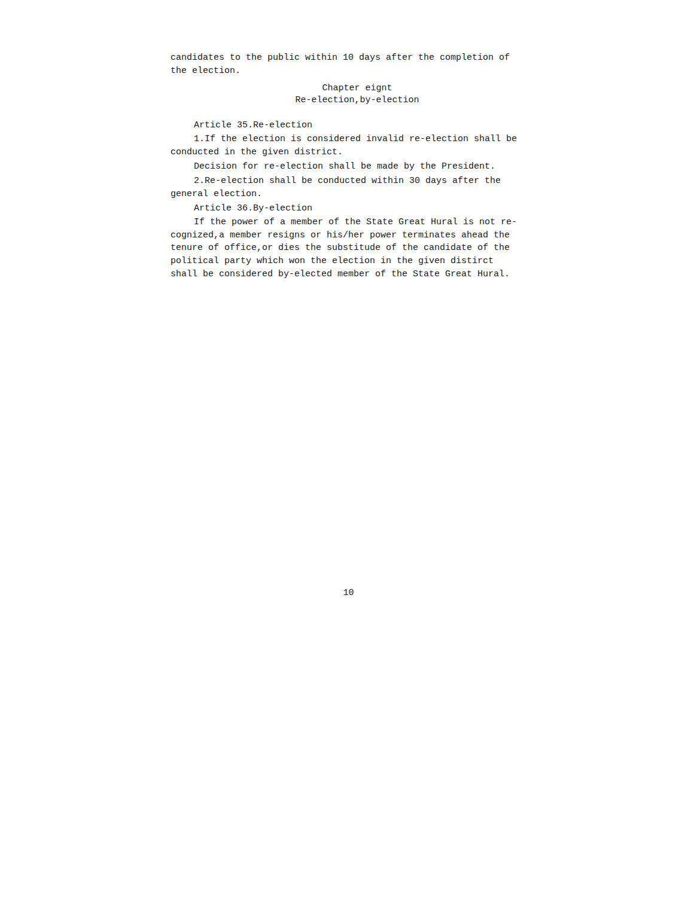candidates to the public within 10 days after the completion of
the election.
Chapter eignt
Re-election,by-election
Article 35.Re-election
1.If the election is considered invalid re-election shall be
conducted in the given district.
Decision for re-election shall be made by the President.
2.Re-election shall be conducted within 30 days after the
general election.
Article 36.By-election
If the power of a member of the State Great Hural is not re-
cognized,a member resigns or his/her power terminates ahead the
tenure of office,or dies the substitude of the candidate of the
political party which won the election in the given distirct
shall be considered by-elected member of the State Great Hural.
10